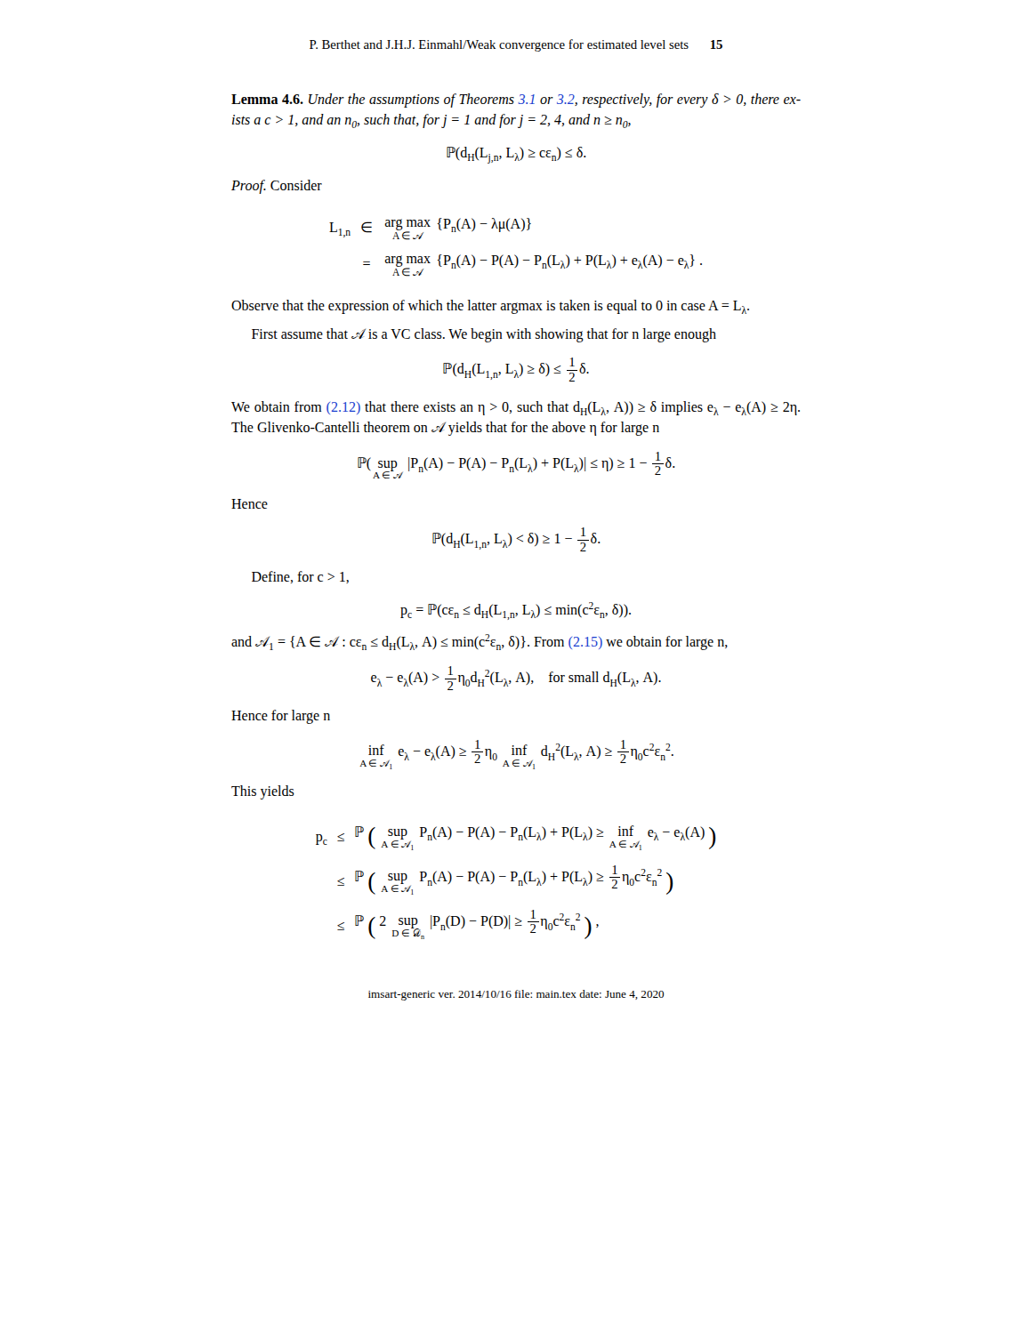P. Berthet and J.H.J. Einmahl/Weak convergence for estimated level sets15
Lemma 4.6. Under the assumptions of Theorems 3.1 or 3.2, respectively, for every δ > 0, there exists a c > 1, and an n0, such that, for j = 1 and for j = 2, 4, and n ≥ n0,
ℙ(dH(Lj,n, Lλ) ≥ cεn) ≤ δ.
Proof. Consider
| L 1,n | ∈ | arg max A ∈ 𝒜 {P n (A) − λμ(A)} |
| | = | arg max A ∈ 𝒜 {P n (A) − P(A) − P n (L λ ) + P(L λ ) + e λ (A) − e λ } . |
Observe that the expression of which the latter argmax is taken is equal to 0 in case A = Lλ.
First assume that 𝒜 is a VC class. We begin with showing that for n large enough
ℙ(dH(L1,n, Lλ) ≥ δ) ≤ 12δ.
We obtain from (2.12) that there exists an η > 0, such that dH(Lλ, A)) ≥ δ implies eλ − eλ(A) ≥ 2η. The Glivenko-Cantelli theorem on 𝒜 yields that for the above η for large n
ℙ(sup A ∈ 𝒜 |Pn(A) − P(A) − Pn(Lλ) + P(Lλ)| ≤ η) ≥ 1 − 12δ.
Hence
ℙ(dH(L1,n, Lλ) < δ) ≥ 1 − 12δ.
Define, for c > 1,
pc = ℙ(cεn ≤ dH(L1,n, Lλ) ≤ min(c2εn, δ)).
and 𝒜1 = {A ∈ 𝒜 : cεn ≤ dH(Lλ, A) ≤ min(c2εn, δ)}. From (2.15) we obtain for large n,
eλ − eλ(A) > 12η0dH2(Lλ, A), for small dH(Lλ, A).
Hence for large n
inf A ∈ 𝒜1 eλ − eλ(A) ≥ 12η0 inf A ∈ 𝒜1 dH2(Lλ, A) ≥ 12η0c2εn2.
This yields
| p c | ≤ | ℙ ( sup A ∈ 𝒜 1 P n (A) − P(A) − P n (L λ ) + P(L λ ) ≥ inf A ∈ 𝒜 1 e λ − e λ (A) ) |
| | ≤ | ℙ ( sup A ∈ 𝒜 1 P n (A) − P(A) − P n (L λ ) + P(L λ ) ≥ 1 2 η 0 c 2 ε n 2 ) |
| | ≤ | ℙ ( 2 sup D ∈ 𝒟 n /P n (D) − P(D)/ ≥ 1 2 η 0 c 2 ε n 2 ) , |
imsart-generic ver. 2014/10/16 file: main.tex date: June 4, 2020